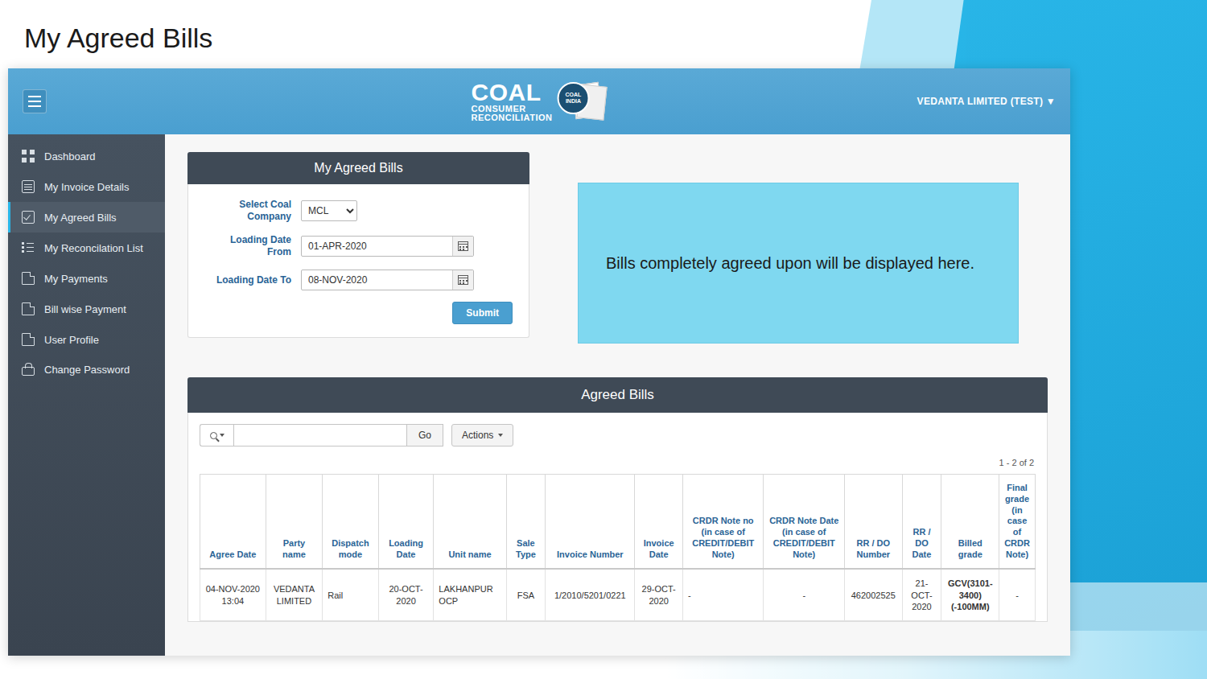My Agreed Bills
COAL CONSUMER RECONCILIATION
COAL
INDIA
VEDANTA LIMITED (TEST) ▼
Dashboard
My Invoice Details
My Agreed Bills
My Reconcilation List
My Payments
Bill wise Payment
User Profile
Change Password
My Agreed Bills
Select Coal Company MCL
Loading Date From
Loading Date To
Submit
Bills completely agreed upon will be displayed here.
Agreed Bills
Go Actions
1 - 2 of 2
| Agree Date | Party name | Dispatch mode | Loading Date | Unit name | Sale Type | Invoice Number | Invoice Date | CRDR Note no (in case of CREDIT/DEBIT Note) | CRDR Note Date (in case of CREDIT/DEBIT Note) | RR / DO Number | RR / DO Date | Billed grade | Final grade (in case of CRDR Note) |
| --- | --- | --- | --- | --- | --- | --- | --- | --- | --- | --- | --- | --- | --- |
| 04-NOV-2020 13:04 | VEDANTA LIMITED | Rail | 20-OCT-2020 | LAKHANPUR OCP | FSA | 1/2010/5201/0221 | 29-OCT-2020 | - | - | 462002525 | 21-OCT-2020 | GCV(3101-3400) (-100MM) | - |